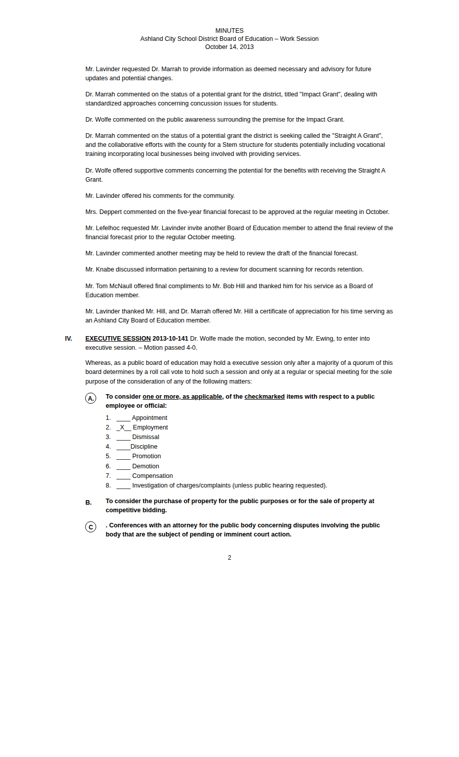MINUTES
Ashland City School District Board of Education – Work Session
October 14, 2013
Mr. Lavinder requested Dr. Marrah to provide information as deemed necessary and advisory for future updates and potential changes.
Dr. Marrah commented on the status of a potential grant for the district, titled "Impact Grant", dealing with standardized approaches concerning concussion issues for students.
Dr. Wolfe commented on the public awareness surrounding the premise for the Impact Grant.
Dr. Marrah commented on the status of a potential grant the district is seeking called the "Straight A Grant", and the collaborative efforts with the county for a Stem structure for students potentially including vocational training incorporating local businesses being involved with providing services.
Dr. Wolfe offered supportive comments concerning the potential for the benefits with receiving the Straight A Grant.
Mr. Lavinder offered his comments for the community.
Mrs. Deppert commented on the five-year financial forecast to be approved at the regular meeting in October.
Mr. Lefelhoc requested Mr. Lavinder invite another Board of Education member to attend the final review of the financial forecast prior to the regular October meeting.
Mr. Lavinder commented another meeting may be held to review the draft of the financial forecast.
Mr. Knabe discussed information pertaining to a review for document scanning for records retention.
Mr. Tom McNaull offered final compliments to Mr. Bob Hill and thanked him for his service as a Board of Education member.
Mr. Lavinder thanked Mr. Hill, and Dr. Marrah offered Mr. Hill a certificate of appreciation for his time serving as an Ashland City Board of Education member.
IV.
EXECUTIVE SESSION 2013-10-141 Dr. Wolfe made the motion, seconded by Mr. Ewing, to enter into executive session. – Motion passed 4-0.
Whereas, as a public board of education may hold a executive session only after a majority of a quorum of this board determines by a roll call vote to hold such a session and only at a regular or special meeting for the sole purpose of the consideration of any of the following matters:
A.
To consider one or more, as applicable, of the checkmarked items with respect to a public employee or official:
1. ____ Appointment
2. _X__ Employment
3. ____ Dismissal
4. ____Discipline
5. ____ Promotion
6. ____ Demotion
7. ____ Compensation
8. ____ Investigation of charges/complaints (unless public hearing requested).
B.
To consider the purchase of property for the public purposes or for the sale of property at competitive bidding.
C
. Conferences with an attorney for the public body concerning disputes involving the public body that are the subject of pending or imminent court action.
2